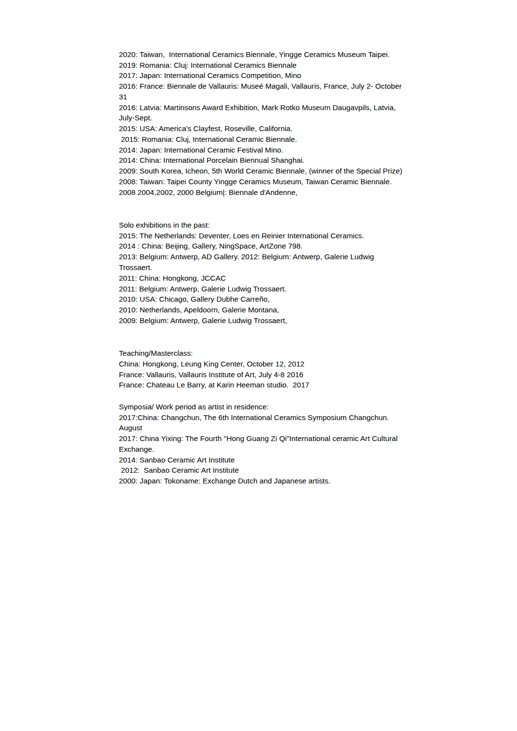2020: Taiwan, International Ceramics Biennale, Yingge Ceramics Museum Taipei.
2019: Romania: Cluj: International Ceramics Biennale
2017: Japan: International Ceramics Competition, Mino
2016: France: Biennale de Vallauris: Museé Magali, Vallauris, France, July 2- October 31
2016: Latvia: Martinsons Award Exhibition, Mark Rotko Museum Daugavpils, Latvia, July-Sept.
2015: USA: America's Clayfest, Roseville, California.
2015: Romania: Cluj, International Ceramic Biennale.
2014: Japan: International Ceramic Festival Mino.
2014: China: International Porcelain Biennual Shanghai.
2009: South Korea, Icheon, 5th World Ceramic Biennale, (winner of the Special Prize)
2008: Taiwan: Taipei County Yingge Ceramics Museum, Taiwan Ceramic Biennale.
2008 2004,2002, 2000 Belgium|: Biennale d'Andenne,
Solo exhibitions in the past:
2015: The Netherlands: Deventer, Loes en Reinier International Ceramics.
2014 : China: Beijing, Gallery, NingSpace, ArtZone 798.
2013: Belgium: Antwerp, AD Gallery. 2012: Belgium: Antwerp, Galerie Ludwig Trossaert.
2011: China: Hongkong, JCCAC
2011: Belgium: Antwerp, Galerie Ludwig Trossaert.
2010: USA: Chicago, Gallery Dubhe Carreño,
2010: Netherlands, Apeldoorn, Galerie Montana,
2009: Belgium: Antwerp, Galerie Ludwig Trossaert,
Teaching/Masterclass:
China: Hongkong, Leung King Center, October 12, 2012
France: Vallauris, Vallauris Institute of Art, July 4-8 2016
France: Chateau Le Barry, at Karin Heeman studio. 2017
Symposia/ Work period as artist in residence:
2017:China: Changchun, The 6th International Ceramics Symposium Changchun. August
2017: China Yixing: The Fourth "Hong Guang Zi Qi"International ceramic Art Cultural Exchange.
2014: Sanbao Ceramic Art Institute
2012: Sanbao Ceramic Art Institute
2000: Japan: Tokoname: Exchange Dutch and Japanese artists.